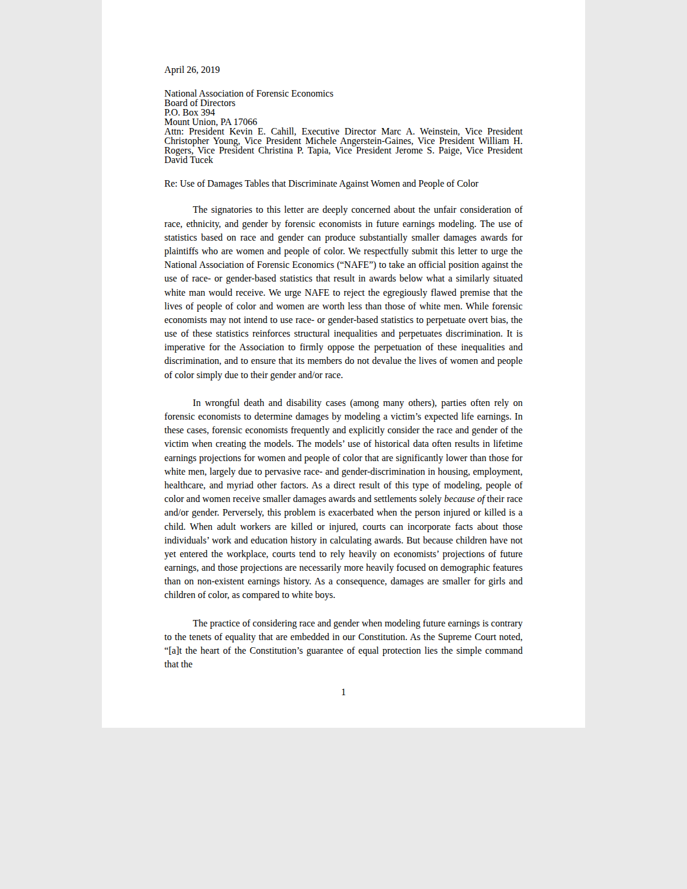April 26, 2019
National Association of Forensic Economics Board of Directors P.O. Box 394 Mount Union, PA 17066
Attn: President Kevin E. Cahill, Executive Director Marc A. Weinstein, Vice President Christopher Young, Vice President Michele Angerstein-Gaines, Vice President William H. Rogers, Vice President Christina P. Tapia, Vice President Jerome S. Paige, Vice President David Tucek
Re: Use of Damages Tables that Discriminate Against Women and People of Color
The signatories to this letter are deeply concerned about the unfair consideration of race, ethnicity, and gender by forensic economists in future earnings modeling. The use of statistics based on race and gender can produce substantially smaller damages awards for plaintiffs who are women and people of color. We respectfully submit this letter to urge the National Association of Forensic Economics (“NAFE”) to take an official position against the use of race- or gender-based statistics that result in awards below what a similarly situated white man would receive. We urge NAFE to reject the egregiously flawed premise that the lives of people of color and women are worth less than those of white men. While forensic economists may not intend to use race- or gender-based statistics to perpetuate overt bias, the use of these statistics reinforces structural inequalities and perpetuates discrimination. It is imperative for the Association to firmly oppose the perpetuation of these inequalities and discrimination, and to ensure that its members do not devalue the lives of women and people of color simply due to their gender and/or race.
In wrongful death and disability cases (among many others), parties often rely on forensic economists to determine damages by modeling a victim’s expected life earnings. In these cases, forensic economists frequently and explicitly consider the race and gender of the victim when creating the models. The models’ use of historical data often results in lifetime earnings projections for women and people of color that are significantly lower than those for white men, largely due to pervasive race- and gender-discrimination in housing, employment, healthcare, and myriad other factors. As a direct result of this type of modeling, people of color and women receive smaller damages awards and settlements solely because of their race and/or gender. Perversely, this problem is exacerbated when the person injured or killed is a child. When adult workers are killed or injured, courts can incorporate facts about those individuals’ work and education history in calculating awards. But because children have not yet entered the workplace, courts tend to rely heavily on economists’ projections of future earnings, and those projections are necessarily more heavily focused on demographic features than on non-existent earnings history. As a consequence, damages are smaller for girls and children of color, as compared to white boys.
The practice of considering race and gender when modeling future earnings is contrary to the tenets of equality that are embedded in our Constitution. As the Supreme Court noted, “[a]t the heart of the Constitution’s guarantee of equal protection lies the simple command that the
1